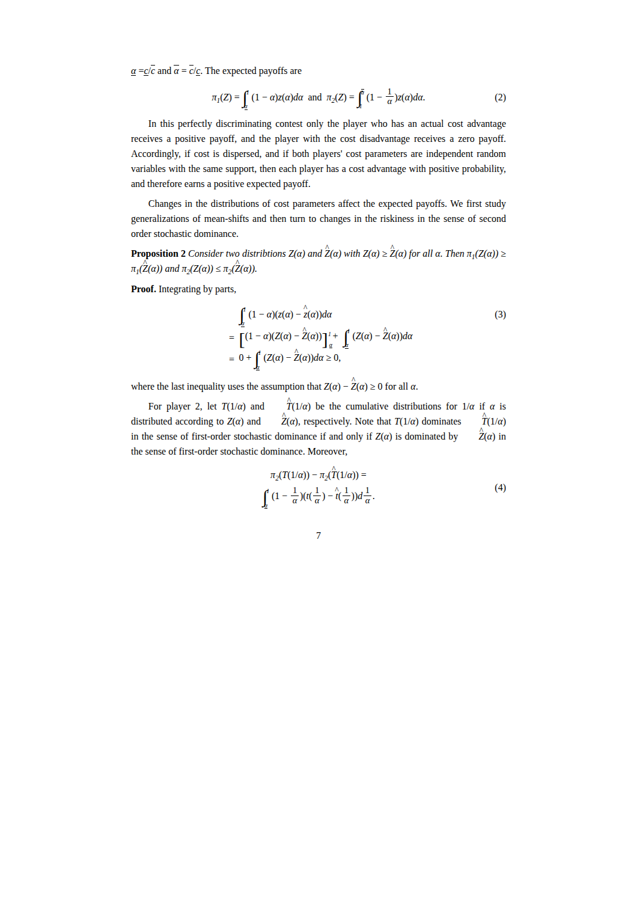α =c/c and α = c/c. The expected payoffs are
π1(Z) = ∫1 α (1 − α) z(α) dα and π2(Z) = ∫α 1 (1 − 1 α) z(α) dα. (2)
In this perfectly discriminating contest only the player who has an actual cost advantage receives a positive payoff, and the player with the cost disadvantage receives a zero payoff. Accordingly, if cost is dispersed, and if both players' cost parameters are independent random variables with the same support, then each player has a cost advantage with positive probability, and therefore earns a positive expected payoff.
Changes in the distributions of cost parameters affect the expected payoffs. We first study generalizations of mean-shifts and then turn to changes in the riskiness in the sense of second order stochastic dominance.
Proposition 2 Consider two distribtions Z(α) and ^Z(α) with Z(α) ≥ ^Z(α) for all α. Then π1(Z(α)) ≥ π1(^Z(α)) and π2(Z(α)) ≤ π2(^Z(α)).
Proof. Integrating by parts,
(3)
| | | ∫ 1 α ( 1 − α )( z ( α ) − ^ z ( α )) dα |
| | = | [ ( 1 − α )( Z ( α ) − ^ Z ( α )) ] 1 α + ∫ 1 α ( Z ( α ) − ^ Z ( α )) dα |
| | = | 0 + ∫ 1 α ( Z ( α ) − ^ Z ( α )) dα ≥ 0, |
where the last inequality uses the assumption that Z(α) − ^Z(α) ≥ 0 for all α.
For player 2, let T(1/α) and ^T(1/α) be the cumulative distributions for 1/α if α is distributed according to Z(α) and ^Z(α), respectively. Note that T(1/α) dominates ^T(1/α) in the sense of first-order stochastic dominance if and only if Z(α) is dominated by ^Z(α) in the sense of first-order stochastic dominance. Moreover,
(4)
π2(T(1/α)) − π2(^T(1/α)) =
∫1 α (1 − 1 α)(t(1 α) − ^t(1 α)) d 1 α.
7